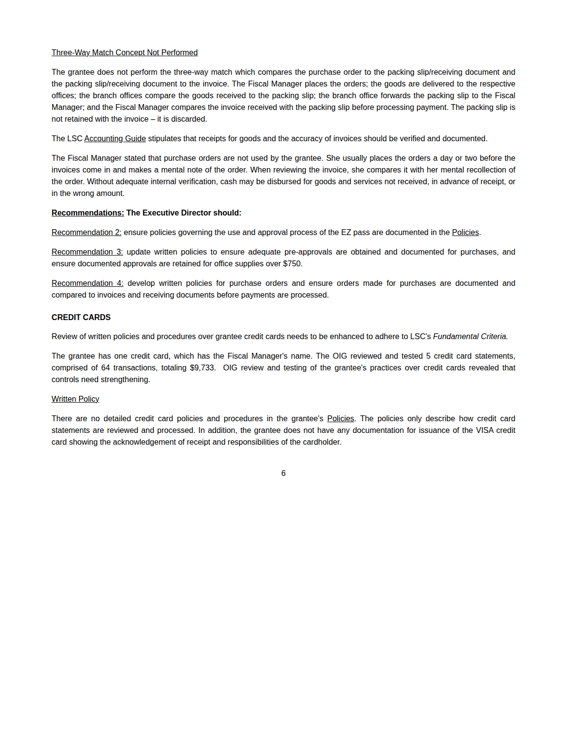Three-Way Match Concept Not Performed
The grantee does not perform the three-way match which compares the purchase order to the packing slip/receiving document and the packing slip/receiving document to the invoice. The Fiscal Manager places the orders; the goods are delivered to the respective offices; the branch offices compare the goods received to the packing slip; the branch office forwards the packing slip to the Fiscal Manager; and the Fiscal Manager compares the invoice received with the packing slip before processing payment. The packing slip is not retained with the invoice – it is discarded.
The LSC Accounting Guide stipulates that receipts for goods and the accuracy of invoices should be verified and documented.
The Fiscal Manager stated that purchase orders are not used by the grantee. She usually places the orders a day or two before the invoices come in and makes a mental note of the order. When reviewing the invoice, she compares it with her mental recollection of the order. Without adequate internal verification, cash may be disbursed for goods and services not received, in advance of receipt, or in the wrong amount.
Recommendations: The Executive Director should:
Recommendation 2: ensure policies governing the use and approval process of the EZ pass are documented in the Policies.
Recommendation 3: update written policies to ensure adequate pre-approvals are obtained and documented for purchases, and ensure documented approvals are retained for office supplies over $750.
Recommendation 4: develop written policies for purchase orders and ensure orders made for purchases are documented and compared to invoices and receiving documents before payments are processed.
CREDIT CARDS
Review of written policies and procedures over grantee credit cards needs to be enhanced to adhere to LSC's Fundamental Criteria.
The grantee has one credit card, which has the Fiscal Manager's name. The OIG reviewed and tested 5 credit card statements, comprised of 64 transactions, totaling $9,733. OIG review and testing of the grantee's practices over credit cards revealed that controls need strengthening.
Written Policy
There are no detailed credit card policies and procedures in the grantee's Policies. The policies only describe how credit card statements are reviewed and processed. In addition, the grantee does not have any documentation for issuance of the VISA credit card showing the acknowledgement of receipt and responsibilities of the cardholder.
6